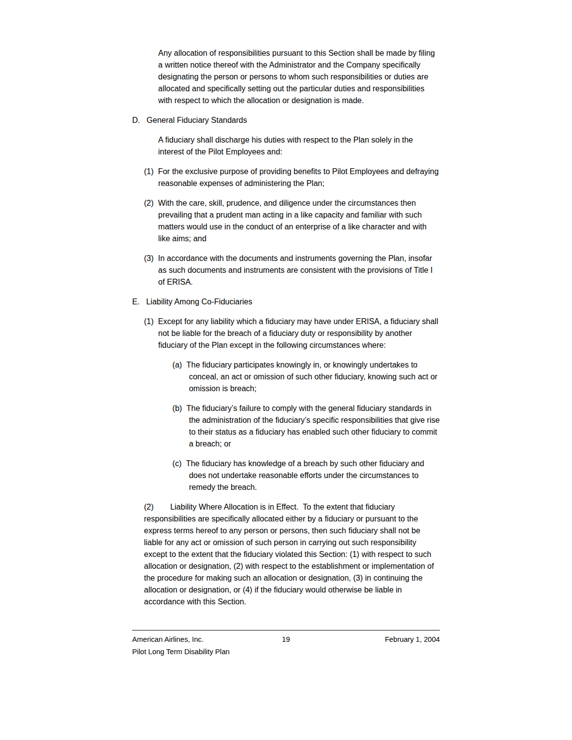Any allocation of responsibilities pursuant to this Section shall be made by filing a written notice thereof with the Administrator and the Company specifically designating the person or persons to whom such responsibilities or duties are allocated and specifically setting out the particular duties and responsibilities with respect to which the allocation or designation is made.
D. General Fiduciary Standards
A fiduciary shall discharge his duties with respect to the Plan solely in the interest of the Pilot Employees and:
(1) For the exclusive purpose of providing benefits to Pilot Employees and defraying reasonable expenses of administering the Plan;
(2) With the care, skill, prudence, and diligence under the circumstances then prevailing that a prudent man acting in a like capacity and familiar with such matters would use in the conduct of an enterprise of a like character and with like aims; and
(3) In accordance with the documents and instruments governing the Plan, insofar as such documents and instruments are consistent with the provisions of Title I of ERISA.
E. Liability Among Co-Fiduciaries
(1) Except for any liability which a fiduciary may have under ERISA, a fiduciary shall not be liable for the breach of a fiduciary duty or responsibility by another fiduciary of the Plan except in the following circumstances where:
(a) The fiduciary participates knowingly in, or knowingly undertakes to conceal, an act or omission of such other fiduciary, knowing such act or omission is breach;
(b) The fiduciary’s failure to comply with the general fiduciary standards in the administration of the fiduciary’s specific responsibilities that give rise to their status as a fiduciary has enabled such other fiduciary to commit a breach; or
(c) The fiduciary has knowledge of a breach by such other fiduciary and does not undertake reasonable efforts under the circumstances to remedy the breach.
(2) Liability Where Allocation is in Effect. To the extent that fiduciary responsibilities are specifically allocated either by a fiduciary or pursuant to the express terms hereof to any person or persons, then such fiduciary shall not be liable for any act or omission of such person in carrying out such responsibility except to the extent that the fiduciary violated this Section: (1) with respect to such allocation or designation, (2) with respect to the establishment or implementation of the procedure for making such an allocation or designation, (3) in continuing the allocation or designation, or (4) if the fiduciary would otherwise be liable in accordance with this Section.
American Airlines, Inc.
19
February 1, 2004
Pilot Long Term Disability Plan